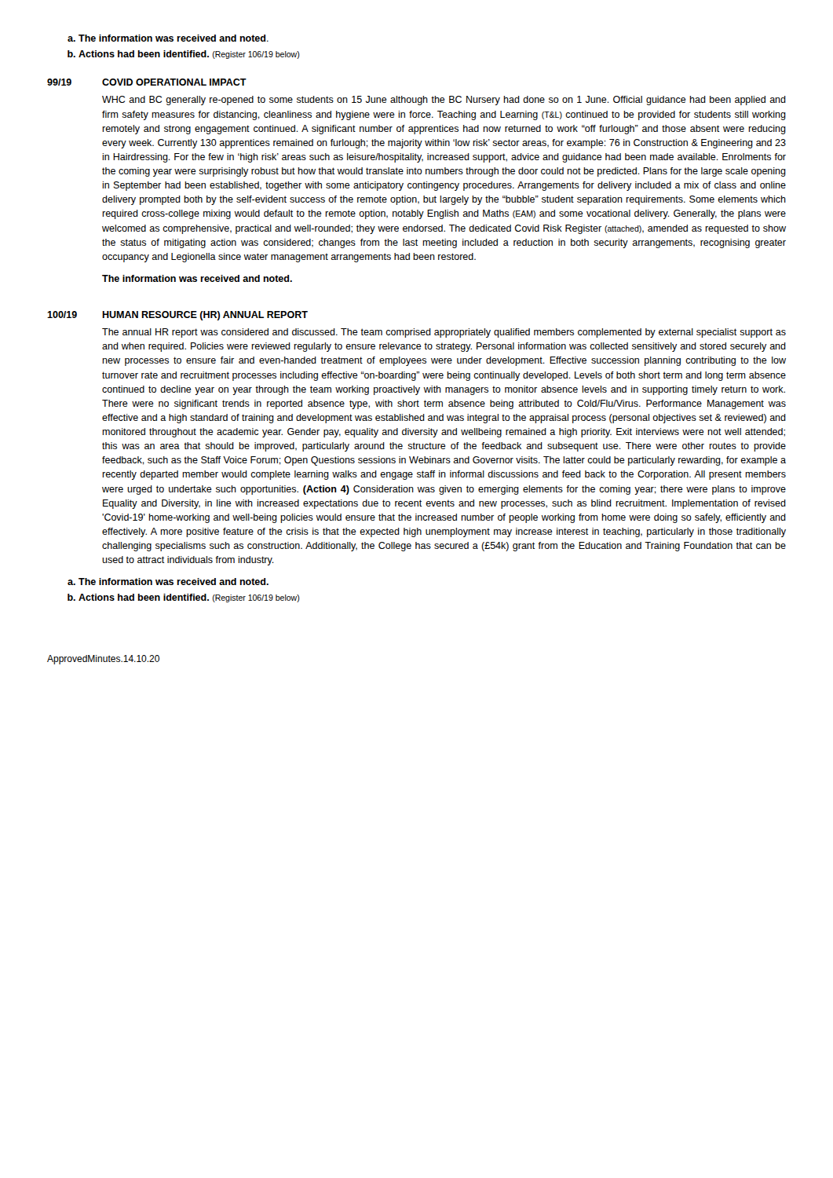The information was received and noted.
Actions had been identified. (Register 106/19 below)
99/19
COVID OPERATIONAL IMPACT
WHC and BC generally re-opened to some students on 15 June although the BC Nursery had done so on 1 June. Official guidance had been applied and firm safety measures for distancing, cleanliness and hygiene were in force. Teaching and Learning (T&L) continued to be provided for students still working remotely and strong engagement continued. A significant number of apprentices had now returned to work “off furlough” and those absent were reducing every week. Currently 130 apprentices remained on furlough; the majority within ‘low risk’ sector areas, for example: 76 in Construction & Engineering and 23 in Hairdressing. For the few in ‘high risk’ areas such as leisure/hospitality, increased support, advice and guidance had been made available. Enrolments for the coming year were surprisingly robust but how that would translate into numbers through the door could not be predicted. Plans for the large scale opening in September had been established, together with some anticipatory contingency procedures. Arrangements for delivery included a mix of class and online delivery prompted both by the self-evident success of the remote option, but largely by the “bubble” student separation requirements. Some elements which required cross-college mixing would default to the remote option, notably English and Maths (EAM) and some vocational delivery. Generally, the plans were welcomed as comprehensive, practical and well-rounded; they were endorsed. The dedicated Covid Risk Register (attached), amended as requested to show the status of mitigating action was considered; changes from the last meeting included a reduction in both security arrangements, recognising greater occupancy and Legionella since water management arrangements had been restored.
The information was received and noted.
100/19
HUMAN RESOURCE (HR) ANNUAL REPORT
The annual HR report was considered and discussed. The team comprised appropriately qualified members complemented by external specialist support as and when required. Policies were reviewed regularly to ensure relevance to strategy. Personal information was collected sensitively and stored securely and new processes to ensure fair and even-handed treatment of employees were under development. Effective succession planning contributing to the low turnover rate and recruitment processes including effective “on-boarding” were being continually developed. Levels of both short term and long term absence continued to decline year on year through the team working proactively with managers to monitor absence levels and in supporting timely return to work. There were no significant trends in reported absence type, with short term absence being attributed to Cold/Flu/Virus. Performance Management was effective and a high standard of training and development was established and was integral to the appraisal process (personal objectives set & reviewed) and monitored throughout the academic year. Gender pay, equality and diversity and wellbeing remained a high priority. Exit interviews were not well attended; this was an area that should be improved, particularly around the structure of the feedback and subsequent use. There were other routes to provide feedback, such as the Staff Voice Forum; Open Questions sessions in Webinars and Governor visits. The latter could be particularly rewarding, for example a recently departed member would complete learning walks and engage staff in informal discussions and feed back to the Corporation. All present members were urged to undertake such opportunities. (Action 4) Consideration was given to emerging elements for the coming year; there were plans to improve Equality and Diversity, in line with increased expectations due to recent events and new processes, such as blind recruitment. Implementation of revised 'Covid-19' home-working and well-being policies would ensure that the increased number of people working from home were doing so safely, efficiently and effectively. A more positive feature of the crisis is that the expected high unemployment may increase interest in teaching, particularly in those traditionally challenging specialisms such as construction. Additionally, the College has secured a (£54k) grant from the Education and Training Foundation that can be used to attract individuals from industry.
The information was received and noted.
Actions had been identified. (Register 106/19 below)
ApprovedMinutes.14.10.20